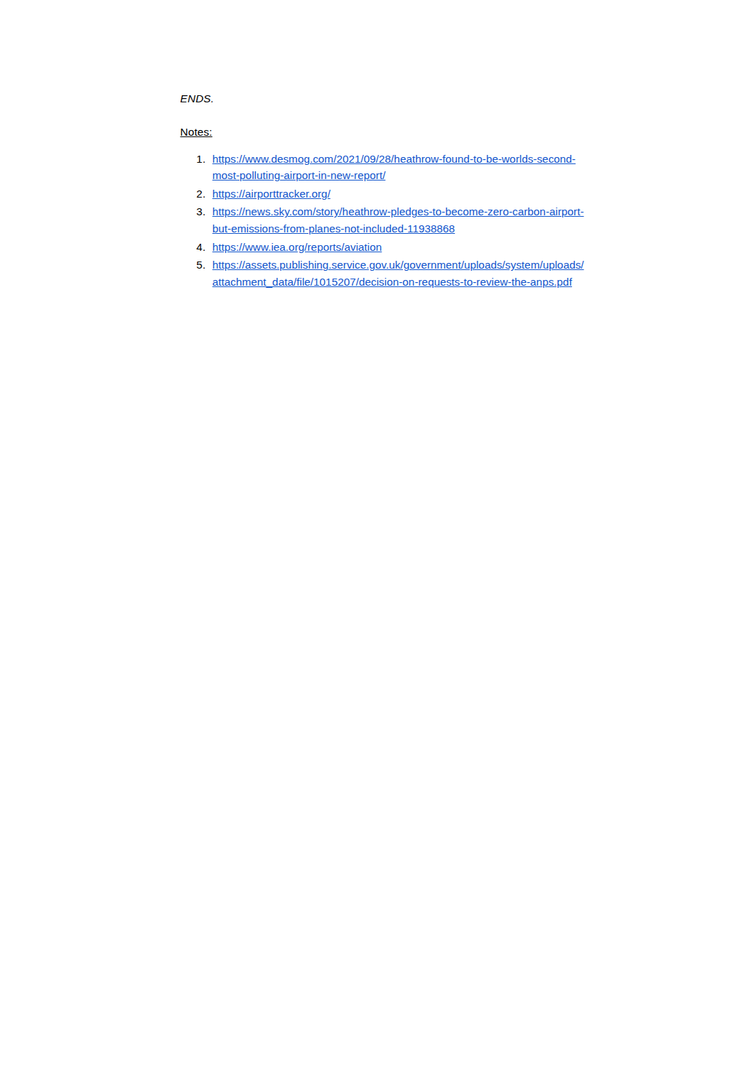ENDS.
Notes:
https://www.desmog.com/2021/09/28/heathrow-found-to-be-worlds-second-most-polluting-airport-in-new-report/
https://airporttracker.org/
https://news.sky.com/story/heathrow-pledges-to-become-zero-carbon-airport-but-emissions-from-planes-not-included-11938868
https://www.iea.org/reports/aviation
https://assets.publishing.service.gov.uk/government/uploads/system/uploads/attachment_data/file/1015207/decision-on-requests-to-review-the-anps.pdf